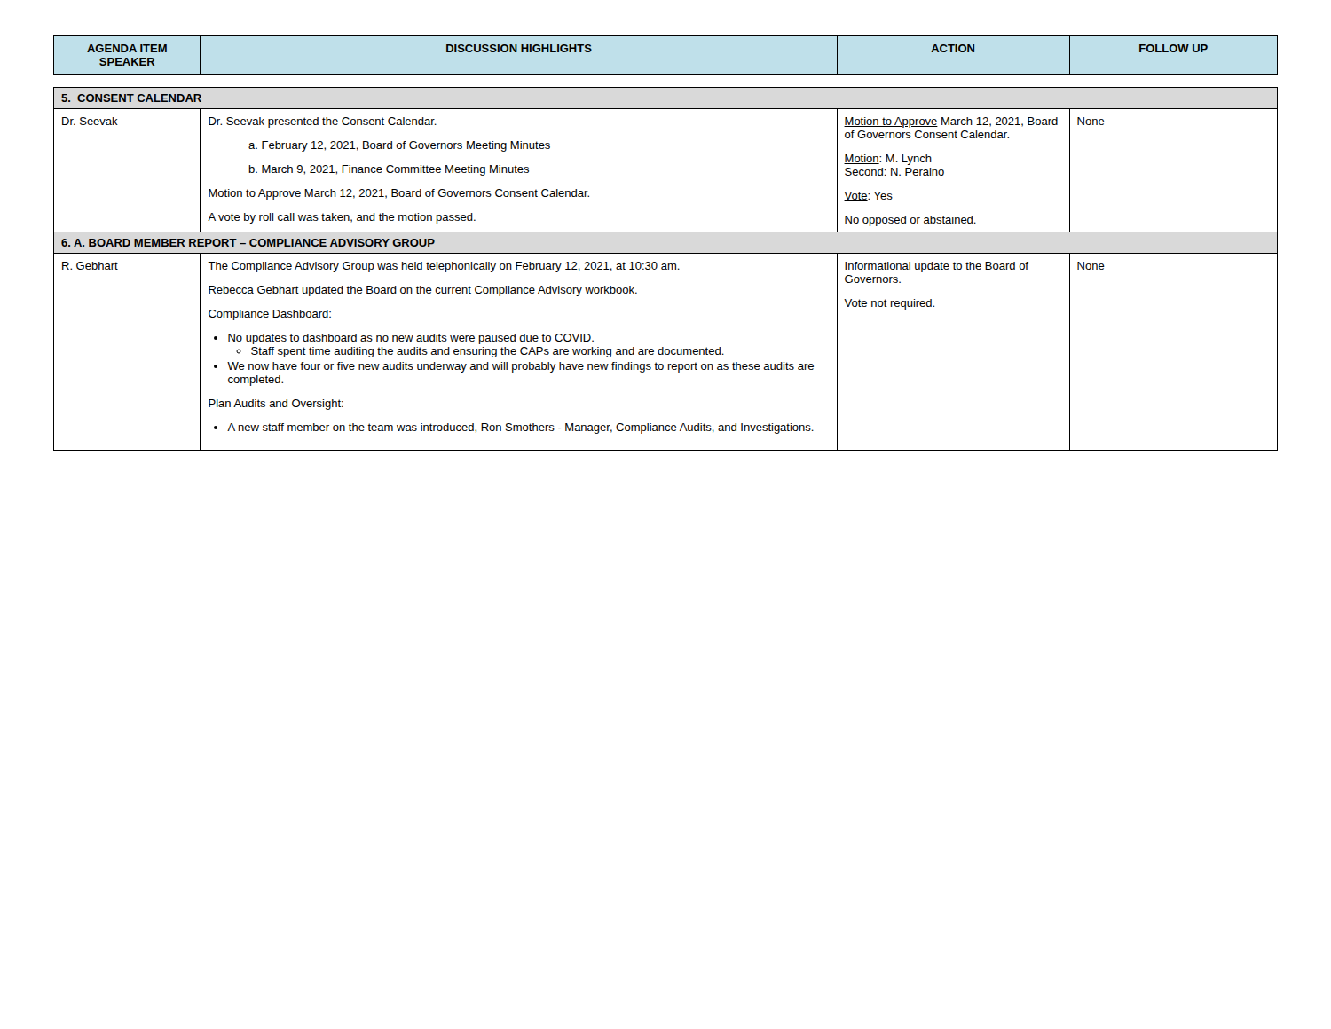| Agenda Item Speaker | Discussion Highlights | Action | Follow Up |
| --- | --- | --- | --- |
| 5. Consent Calendar |
| Dr. Seevak | Dr. Seevak presented the Consent Calendar. February 12, 2021, Board of Governors Meeting Minutes March 9, 2021, Finance Committee Meeting Minutes Motion to Approve March 12, 2021, Board of Governors Consent Calendar. A vote by roll call was taken, and the motion passed. | Motion to Approve March 12, 2021, Board of Governors Consent Calendar. Motion : M. Lynch Second : N. Peraino Vote : Yes No opposed or abstained. | None |
| 6. a. Board Member Report – Compliance Advisory Group |
| R. Gebhart | The Compliance Advisory Group was held telephonically on February 12, 2021, at 10:30 am. Rebecca Gebhart updated the Board on the current Compliance Advisory workbook. Compliance Dashboard: No updates to dashboard as no new audits were paused due to COVID. Staff spent time auditing the audits and ensuring the CAPs are working and are documented. We now have four or five new audits underway and will probably have new findings to report on as these audits are completed. Plan Audits and Oversight: A new staff member on the team was introduced, Ron Smothers - Manager, Compliance Audits, and Investigations. | Informational update to the Board of Governors. Vote not required. | None |